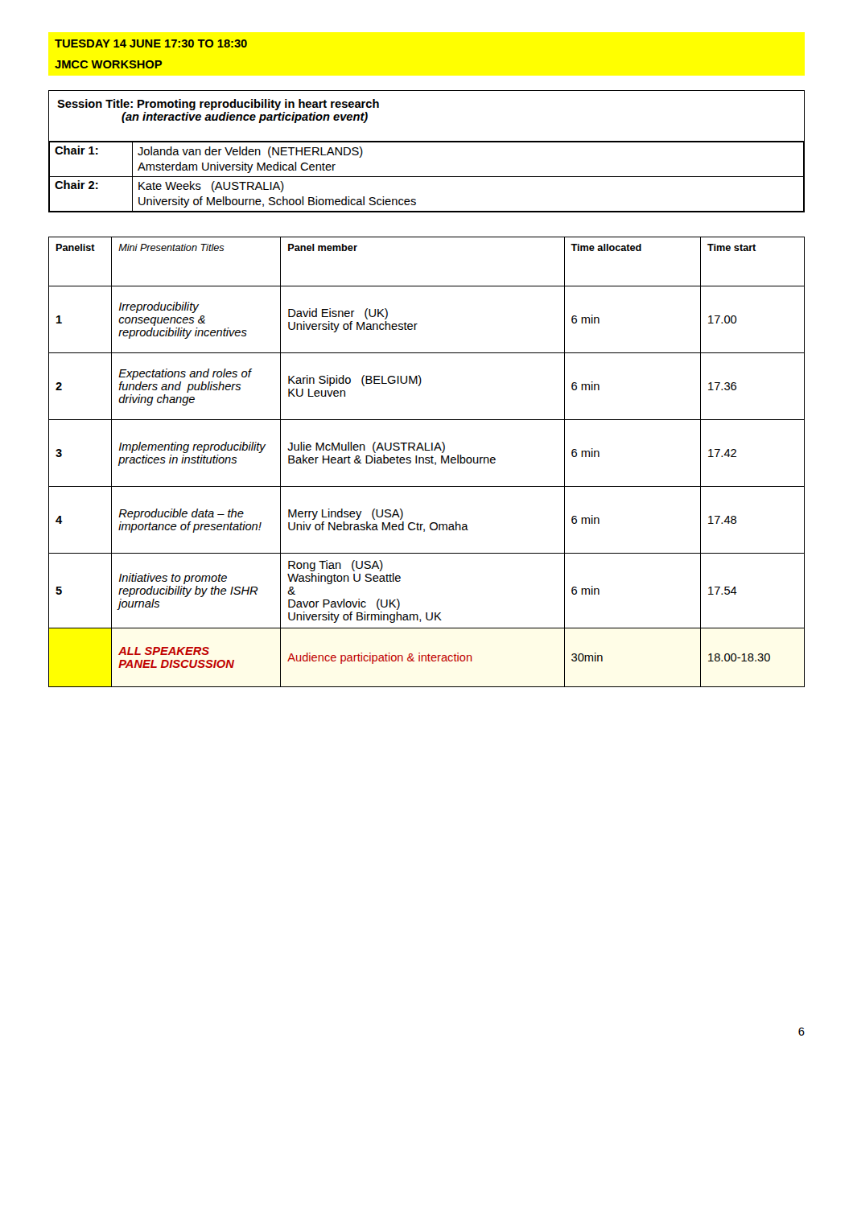TUESDAY 14 JUNE 17:30 TO 18:30
JMCC WORKSHOP
Session Title: Promoting reproducibility in heart research (an interactive audience participation event)
| Chair 1: | Jolanda van der Velden (NETHERLANDS) Amsterdam University Medical Center |
| Chair 2: | Kate Weeks (AUSTRALIA) University of Melbourne, School Biomedical Sciences |
| Panelist | Mini Presentation Titles | Panel member | Time allocated | Time start |
| --- | --- | --- | --- | --- |
| 1 | Irreproducibility consequences & reproducibility incentives | David Eisner (UK) University of Manchester | 6 min | 17.00 |
| 2 | Expectations and roles of funders and publishers driving change | Karin Sipido (BELGIUM) KU Leuven | 6 min | 17.36 |
| 3 | Implementing reproducibility practices in institutions | Julie McMullen (AUSTRALIA) Baker Heart & Diabetes Inst, Melbourne | 6 min | 17.42 |
| 4 | Reproducible data – the importance of presentation! | Merry Lindsey (USA) Univ of Nebraska Med Ctr, Omaha | 6 min | 17.48 |
| 5 | Initiatives to promote reproducibility by the ISHR journals | Rong Tian (USA) Washington U Seattle & Davor Pavlovic (UK) University of Birmingham, UK | 6 min | 17.54 |
| | ALL SPEAKERS PANEL DISCUSSION | Audience participation & interaction | 30min | 18.00-18.30 |
6